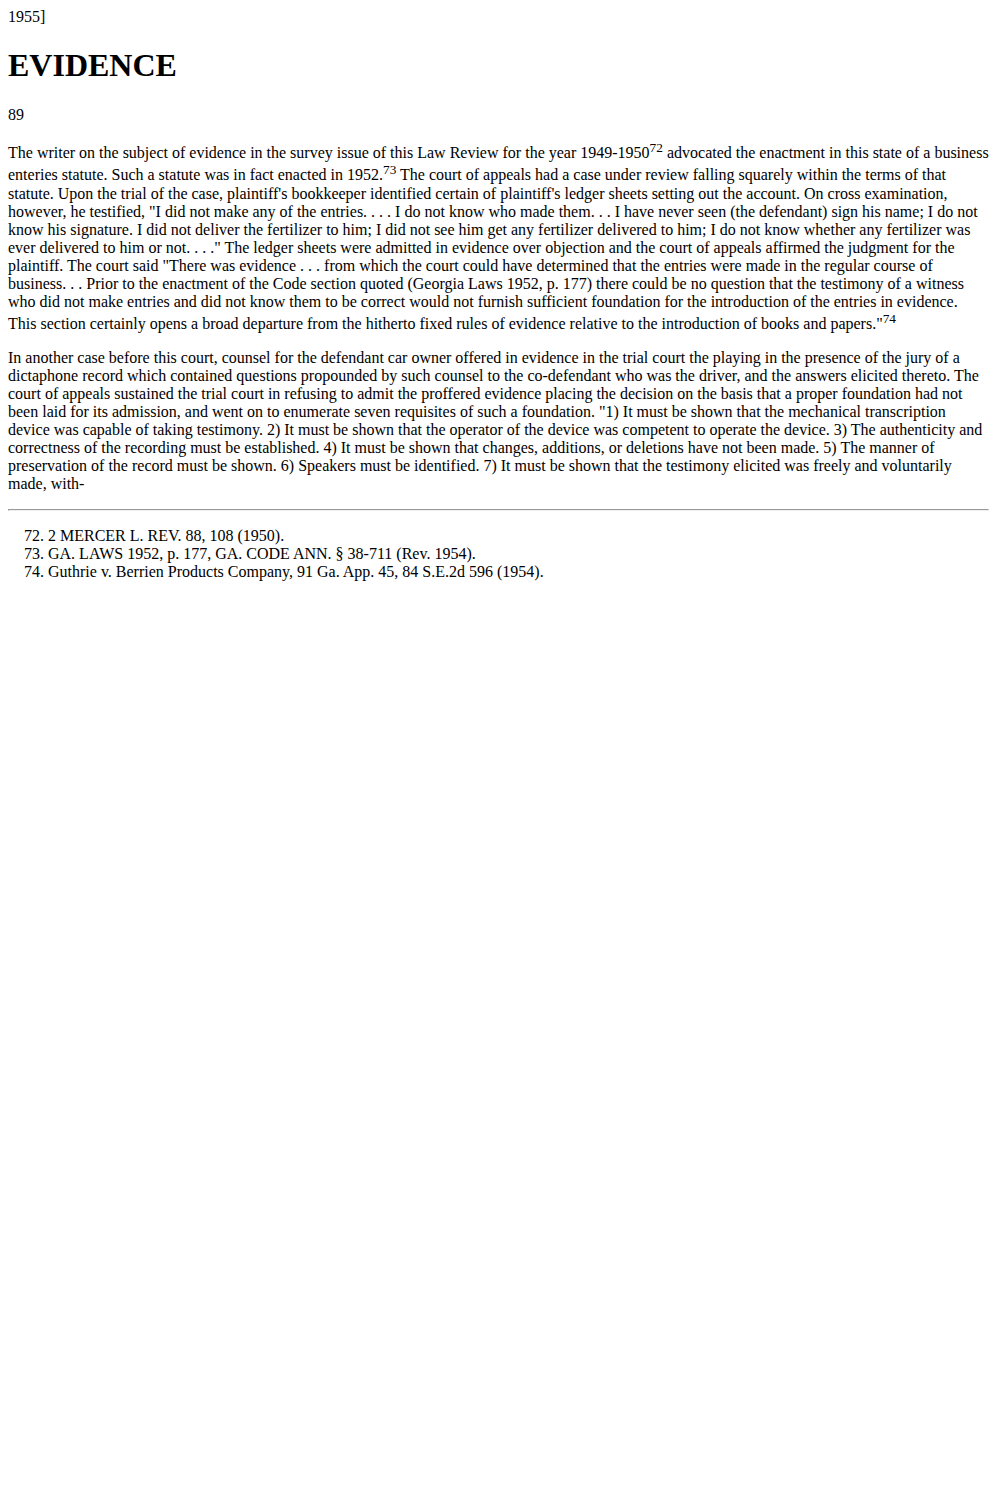1955]
EVIDENCE
89
The writer on the subject of evidence in the survey issue of this Law Review for the year 1949-195072 advocated the enactment in this state of a business enteries statute. Such a statute was in fact enacted in 1952.73 The court of appeals had a case under review falling squarely within the terms of that statute. Upon the trial of the case, plaintiff's bookkeeper identified certain of plaintiff's ledger sheets setting out the account. On cross examination, however, he testified, "I did not make any of the entries. . . . I do not know who made them. . . I have never seen (the defendant) sign his name; I do not know his signature. I did not deliver the fertilizer to him; I did not see him get any fertilizer delivered to him; I do not know whether any fertilizer was ever delivered to him or not. . . ." The ledger sheets were admitted in evidence over objection and the court of appeals affirmed the judgment for the plaintiff. The court said "There was evidence . . . from which the court could have determined that the entries were made in the regular course of business. . . Prior to the enactment of the Code section quoted (Georgia Laws 1952, p. 177) there could be no question that the testimony of a witness who did not make entries and did not know them to be correct would not furnish sufficient foundation for the introduction of the entries in evidence. This section certainly opens a broad departure from the hitherto fixed rules of evidence relative to the introduction of books and papers."74
In another case before this court, counsel for the defendant car owner offered in evidence in the trial court the playing in the presence of the jury of a dictaphone record which contained questions propounded by such counsel to the co-defendant who was the driver, and the answers elicited thereto. The court of appeals sustained the trial court in refusing to admit the proffered evidence placing the decision on the basis that a proper foundation had not been laid for its admission, and went on to enumerate seven requisites of such a foundation. "1) It must be shown that the mechanical transcription device was capable of taking testimony. 2) It must be shown that the operator of the device was competent to operate the device. 3) The authenticity and correctness of the recording must be established. 4) It must be shown that changes, additions, or deletions have not been made. 5) The manner of preservation of the record must be shown. 6) Speakers must be identified. 7) It must be shown that the testimony elicited was freely and voluntarily made, with-
2 MERCER L. REV. 88, 108 (1950).
GA. LAWS 1952, p. 177, GA. CODE ANN. § 38-711 (Rev. 1954).
Guthrie v. Berrien Products Company, 91 Ga. App. 45, 84 S.E.2d 596 (1954).